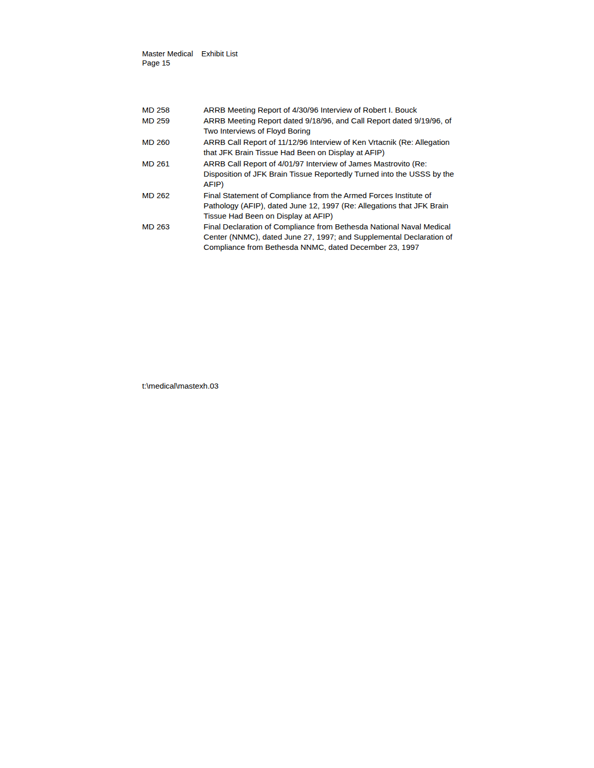Master Medical Exhibit List
Page 15
| MD 258 | ARRB Meeting Report of 4/30/96 Interview of Robert I. Bouck |
| MD 259 | ARRB Meeting Report dated 9/18/96, and Call Report dated 9/19/96, of Two Interviews of Floyd Boring |
| MD 260 | ARRB Call Report of 11/12/96 Interview of Ken Vrtacnik (Re: Allegation that JFK Brain Tissue Had Been on Display at AFIP) |
| MD 261 | ARRB Call Report of 4/01/97 Interview of James Mastrovito (Re: Disposition of JFK Brain Tissue Reportedly Turned into the USSS by the AFIP) |
| MD 262 | Final Statement of Compliance from the Armed Forces Institute of Pathology (AFIP), dated June 12, 1997 (Re: Allegations that JFK Brain Tissue Had Been on Display at AFIP) |
| MD 263 | Final Declaration of Compliance from Bethesda National Naval Medical Center (NNMC), dated June 27, 1997; and Supplemental Declaration of Compliance from Bethesda NNMC, dated December 23, 1997 |
t:\medical\mastexh.03